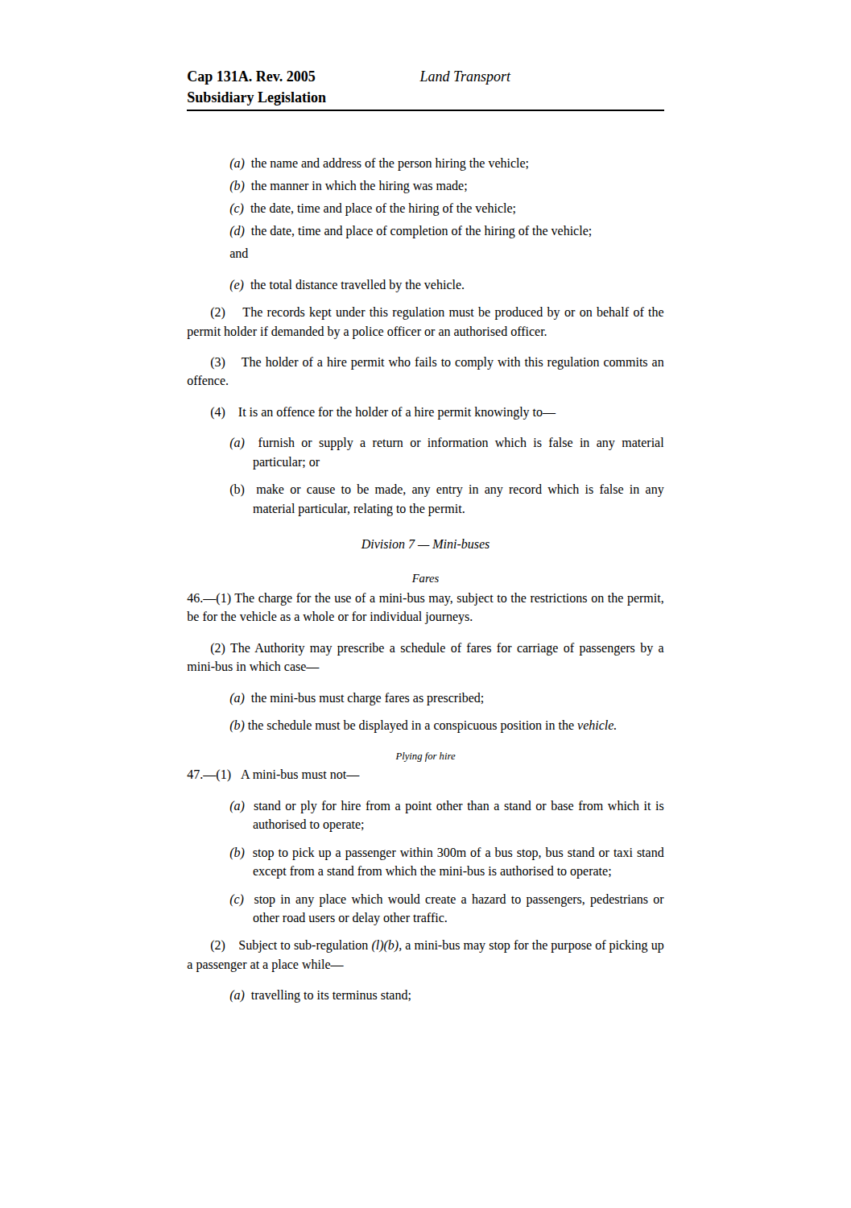Cap 131A. Rev. 2005 Land Transport
Subsidiary Legislation
(a) the name and address of the person hiring the vehicle;
(b) the manner in which the hiring was made;
(c) the date, time and place of the hiring of the vehicle;
(d) the date, time and place of completion of the hiring of the vehicle;
and
(e) the total distance travelled by the vehicle.
(2) The records kept under this regulation must be produced by or on behalf of the permit holder if demanded by a police officer or an authorised officer.
(3) The holder of a hire permit who fails to comply with this regulation commits an offence.
(4) It is an offence for the holder of a hire permit knowingly to—
(a) furnish or supply a return or information which is false in any material particular; or
(b) make or cause to be made, any entry in any record which is false in any material particular, relating to the permit.
Division 7 — Mini-buses
Fares
46.—(1) The charge for the use of a mini-bus may, subject to the restrictions on the permit, be for the vehicle as a whole or for individual journeys.
(2) The Authority may prescribe a schedule of fares for carriage of passengers by a mini-bus in which case—
(a) the mini-bus must charge fares as prescribed;
(b) the schedule must be displayed in a conspicuous position in the vehicle.
Plying for hire
47.—(1) A mini-bus must not—
(a) stand or ply for hire from a point other than a stand or base from which it is authorised to operate;
(b) stop to pick up a passenger within 300m of a bus stop, bus stand or taxi stand except from a stand from which the mini-bus is authorised to operate;
(c) stop in any place which would create a hazard to passengers, pedestrians or other road users or delay other traffic.
(2) Subject to sub-regulation (l)(b), a mini-bus may stop for the purpose of picking up a passenger at a place while—
(a) travelling to its terminus stand;